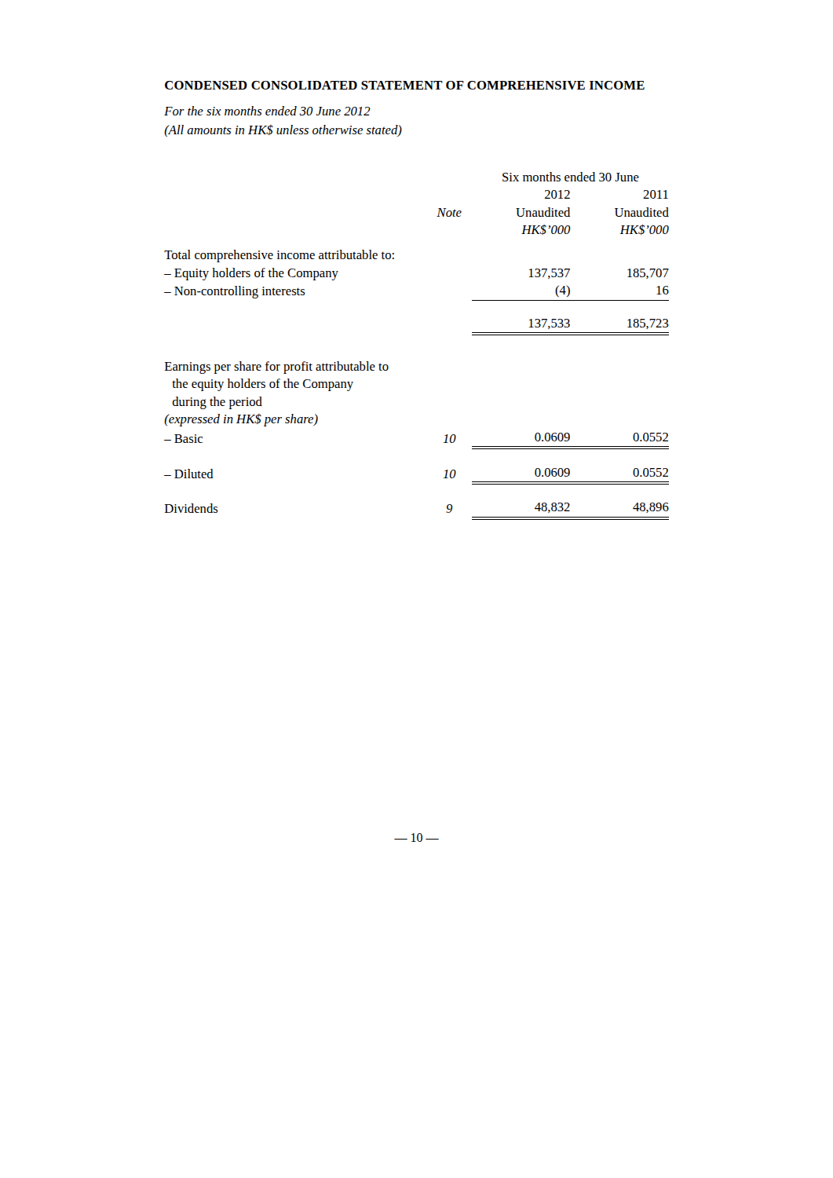CONDENSED CONSOLIDATED STATEMENT OF COMPREHENSIVE INCOME
For the six months ended 30 June 2012
(All amounts in HK$ unless otherwise stated)
| | | Six months ended 30 June |
| | | 2012 | 2011 |
| | Note | Unaudited | Unaudited |
| | | HK$’000 | HK$’000 |
| Total comprehensive income attributable to: | | | |
| – Equity holders of the Company | | 137,537 | 185,707 |
| – Non-controlling interests | | (4) | 16 |
| | | 137,533 | 185,723 |
| Earnings per share for profit attributable to | | | |
| the equity holders of the Company | | | |
| during the period | | | |
| (expressed in HK$ per share) | | | |
| – Basic | 10 | 0.0609 | 0.0552 |
| – Diluted | 10 | 0.0609 | 0.0552 |
| Dividends | 9 | 48,832 | 48,896 |
— 10 —